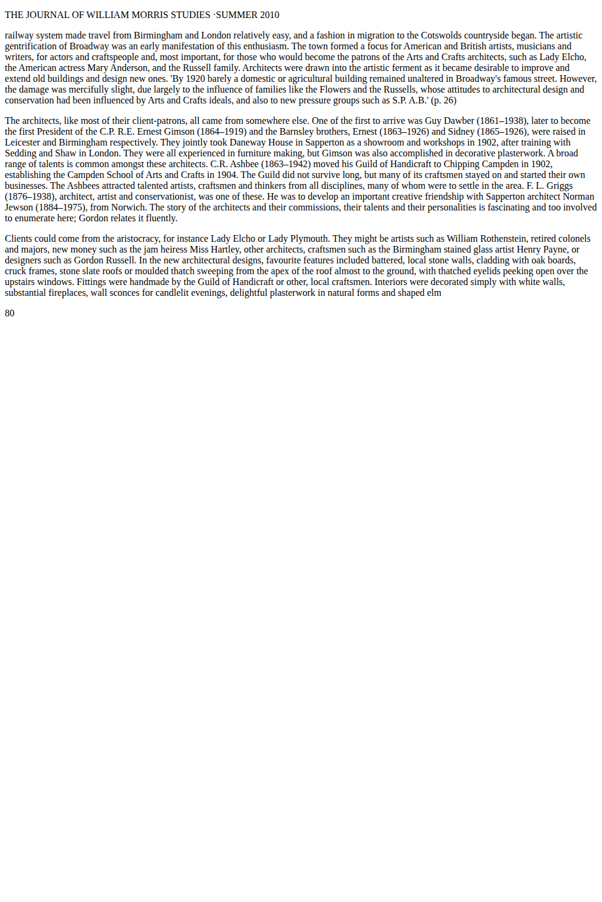THE JOURNAL OF WILLIAM MORRIS STUDIES ·SUMMER 2010
railway system made travel from Birmingham and London relatively easy, and a fashion in migration to the Cotswolds countryside began. The artistic gentrification of Broadway was an early manifestation of this enthusiasm. The town formed a focus for American and British artists, musicians and writers, for actors and craftspeople and, most important, for those who would become the patrons of the Arts and Crafts architects, such as Lady Elcho, the American actress Mary Anderson, and the Russell family. Architects were drawn into the artistic ferment as it became desirable to improve and extend old buildings and design new ones. 'By 1920 barely a domestic or agricultural building remained unaltered in Broadway's famous street. However, the damage was mercifully slight, due largely to the influence of families like the Flowers and the Russells, whose attitudes to architectural design and conservation had been influenced by Arts and Crafts ideals, and also to new pressure groups such as S.P. A.B.' (p. 26)
The architects, like most of their client-patrons, all came from somewhere else. One of the first to arrive was Guy Dawber (1861–1938), later to become the first President of the C.P. R.E. Ernest Gimson (1864–1919) and the Barnsley brothers, Ernest (1863–1926) and Sidney (1865–1926), were raised in Leicester and Birmingham respectively. They jointly took Daneway House in Sapperton as a showroom and workshops in 1902, after training with Sedding and Shaw in London. They were all experienced in furniture making, but Gimson was also accomplished in decorative plasterwork. A broad range of talents is common amongst these architects. C.R. Ashbee (1863–1942) moved his Guild of Handicraft to Chipping Campden in 1902, establishing the Campden School of Arts and Crafts in 1904. The Guild did not survive long, but many of its craftsmen stayed on and started their own businesses. The Ashbees attracted talented artists, craftsmen and thinkers from all disciplines, many of whom were to settle in the area. F. L. Griggs (1876–1938), architect, artist and conservationist, was one of these. He was to develop an important creative friendship with Sapperton architect Norman Jewson (1884–1975), from Norwich. The story of the architects and their commissions, their talents and their personalities is fascinating and too involved to enumerate here; Gordon relates it fluently.
Clients could come from the aristocracy, for instance Lady Elcho or Lady Plymouth. They might be artists such as William Rothenstein, retired colonels and majors, new money such as the jam heiress Miss Hartley, other architects, craftsmen such as the Birmingham stained glass artist Henry Payne, or designers such as Gordon Russell. In the new architectural designs, favourite features included battered, local stone walls, cladding with oak boards, cruck frames, stone slate roofs or moulded thatch sweeping from the apex of the roof almost to the ground, with thatched eyelids peeking open over the upstairs windows. Fittings were handmade by the Guild of Handicraft or other, local craftsmen. Interiors were decorated simply with white walls, substantial fireplaces, wall sconces for candlelit evenings, delightful plasterwork in natural forms and shaped elm
80